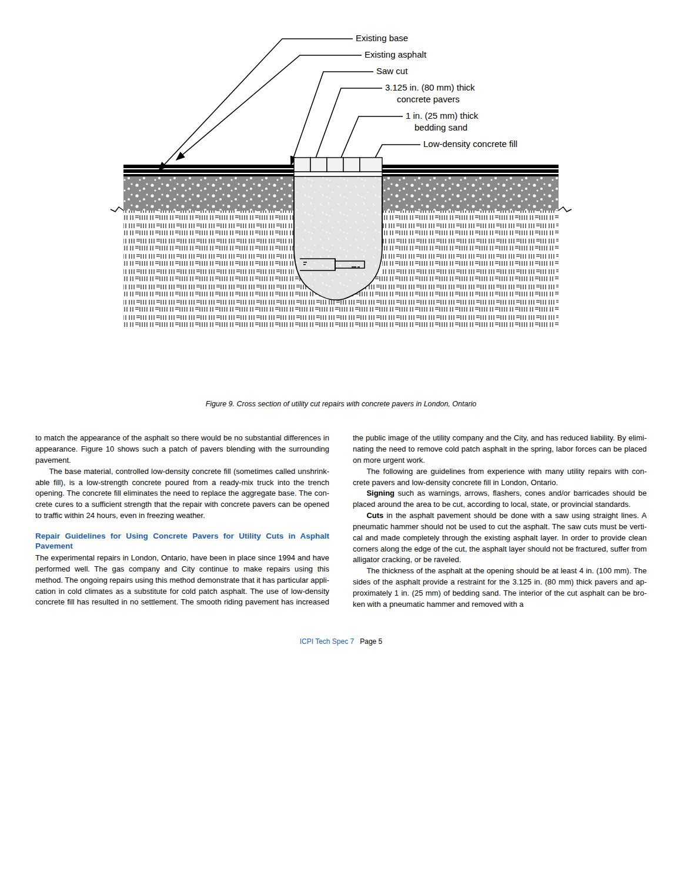Existing base Existing asphalt Saw cut 3.125 in. (80 mm) thick concrete pavers 1 in. (25 mm) thick bedding sand Low-density concrete fill
Figure 9. Cross section of utility cut repairs with concrete pavers in London, Ontario
to match the appearance of the asphalt so there would be no substantial differences in appearance. Figure 10 shows such a patch of pavers blending with the surrounding pavement.
The base material, controlled low-density concrete fill (sometimes called unshrinkable fill), is a low-strength concrete poured from a ready-mix truck into the trench opening. The concrete fill eliminates the need to replace the aggregate base. The concrete cures to a sufficient strength that the repair with concrete pavers can be opened to traffic within 24 hours, even in freezing weather.
Repair Guidelines for Using Concrete Pavers for Utility Cuts in Asphalt Pavement
The experimental repairs in London, Ontario, have been in place since 1994 and have performed well. The gas company and City continue to make repairs using this method. The ongoing repairs using this method demonstrate that it has particular application in cold climates as a substitute for cold patch asphalt. The use of low-density concrete fill has resulted in no settlement. The smooth riding pavement has increased the public image of the utility company and the City, and has reduced liability. By eliminating the need to remove cold patch asphalt in the spring, labor forces can be placed on more urgent work.
The following are guidelines from experience with many utility repairs with concrete pavers and low-density concrete fill in London, Ontario.
Signing such as warnings, arrows, flashers, cones and/or barricades should be placed around the area to be cut, according to local, state, or provincial standards.
Cuts in the asphalt pavement should be done with a saw using straight lines. A pneumatic hammer should not be used to cut the asphalt. The saw cuts must be vertical and made completely through the existing asphalt layer. In order to provide clean corners along the edge of the cut, the asphalt layer should not be fractured, suffer from alligator cracking, or be raveled.
The thickness of the asphalt at the opening should be at least 4 in. (100 mm). The sides of the asphalt provide a restraint for the 3.125 in. (80 mm) thick pavers and approximately 1 in. (25 mm) of bedding sand. The interior of the cut asphalt can be broken with a pneumatic hammer and removed with a
ICPI Tech Spec 7 Page 5